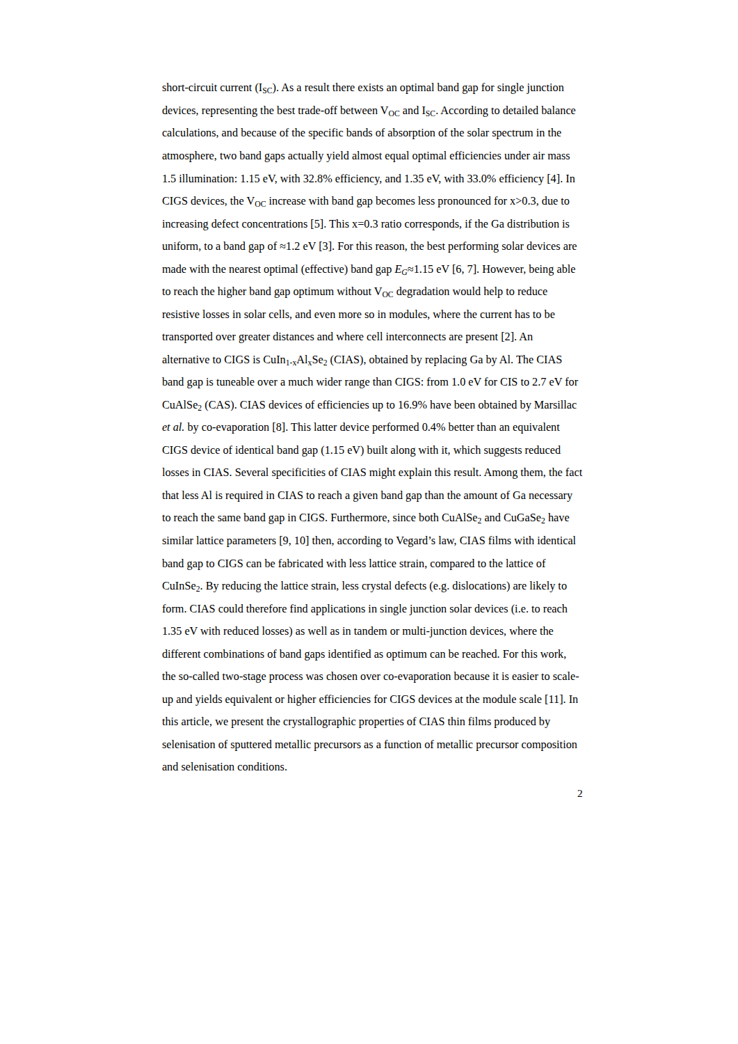short-circuit current (ISC). As a result there exists an optimal band gap for single junction devices, representing the best trade-off between VOC and ISC. According to detailed balance calculations, and because of the specific bands of absorption of the solar spectrum in the atmosphere, two band gaps actually yield almost equal optimal efficiencies under air mass 1.5 illumination: 1.15 eV, with 32.8% efficiency, and 1.35 eV, with 33.0% efficiency [4]. In CIGS devices, the VOC increase with band gap becomes less pronounced for x>0.3, due to increasing defect concentrations [5]. This x=0.3 ratio corresponds, if the Ga distribution is uniform, to a band gap of ≈1.2 eV [3]. For this reason, the best performing solar devices are made with the nearest optimal (effective) band gap EG≈1.15 eV [6, 7]. However, being able to reach the higher band gap optimum without VOC degradation would help to reduce resistive losses in solar cells, and even more so in modules, where the current has to be transported over greater distances and where cell interconnects are present [2]. An alternative to CIGS is CuIn1-xAlxSe2 (CIAS), obtained by replacing Ga by Al. The CIAS band gap is tuneable over a much wider range than CIGS: from 1.0 eV for CIS to 2.7 eV for CuAlSe2 (CAS). CIAS devices of efficiencies up to 16.9% have been obtained by Marsillac et al. by co-evaporation [8]. This latter device performed 0.4% better than an equivalent CIGS device of identical band gap (1.15 eV) built along with it, which suggests reduced losses in CIAS. Several specificities of CIAS might explain this result. Among them, the fact that less Al is required in CIAS to reach a given band gap than the amount of Ga necessary to reach the same band gap in CIGS. Furthermore, since both CuAlSe2 and CuGaSe2 have similar lattice parameters [9, 10] then, according to Vegard’s law, CIAS films with identical band gap to CIGS can be fabricated with less lattice strain, compared to the lattice of CuInSe2. By reducing the lattice strain, less crystal defects (e.g. dislocations) are likely to form. CIAS could therefore find applications in single junction solar devices (i.e. to reach 1.35 eV with reduced losses) as well as in tandem or multi-junction devices, where the different combinations of band gaps identified as optimum can be reached. For this work, the so-called two-stage process was chosen over co-evaporation because it is easier to scale-up and yields equivalent or higher efficiencies for CIGS devices at the module scale [11]. In this article, we present the crystallographic properties of CIAS thin films produced by selenisation of sputtered metallic precursors as a function of metallic precursor composition and selenisation conditions.
2